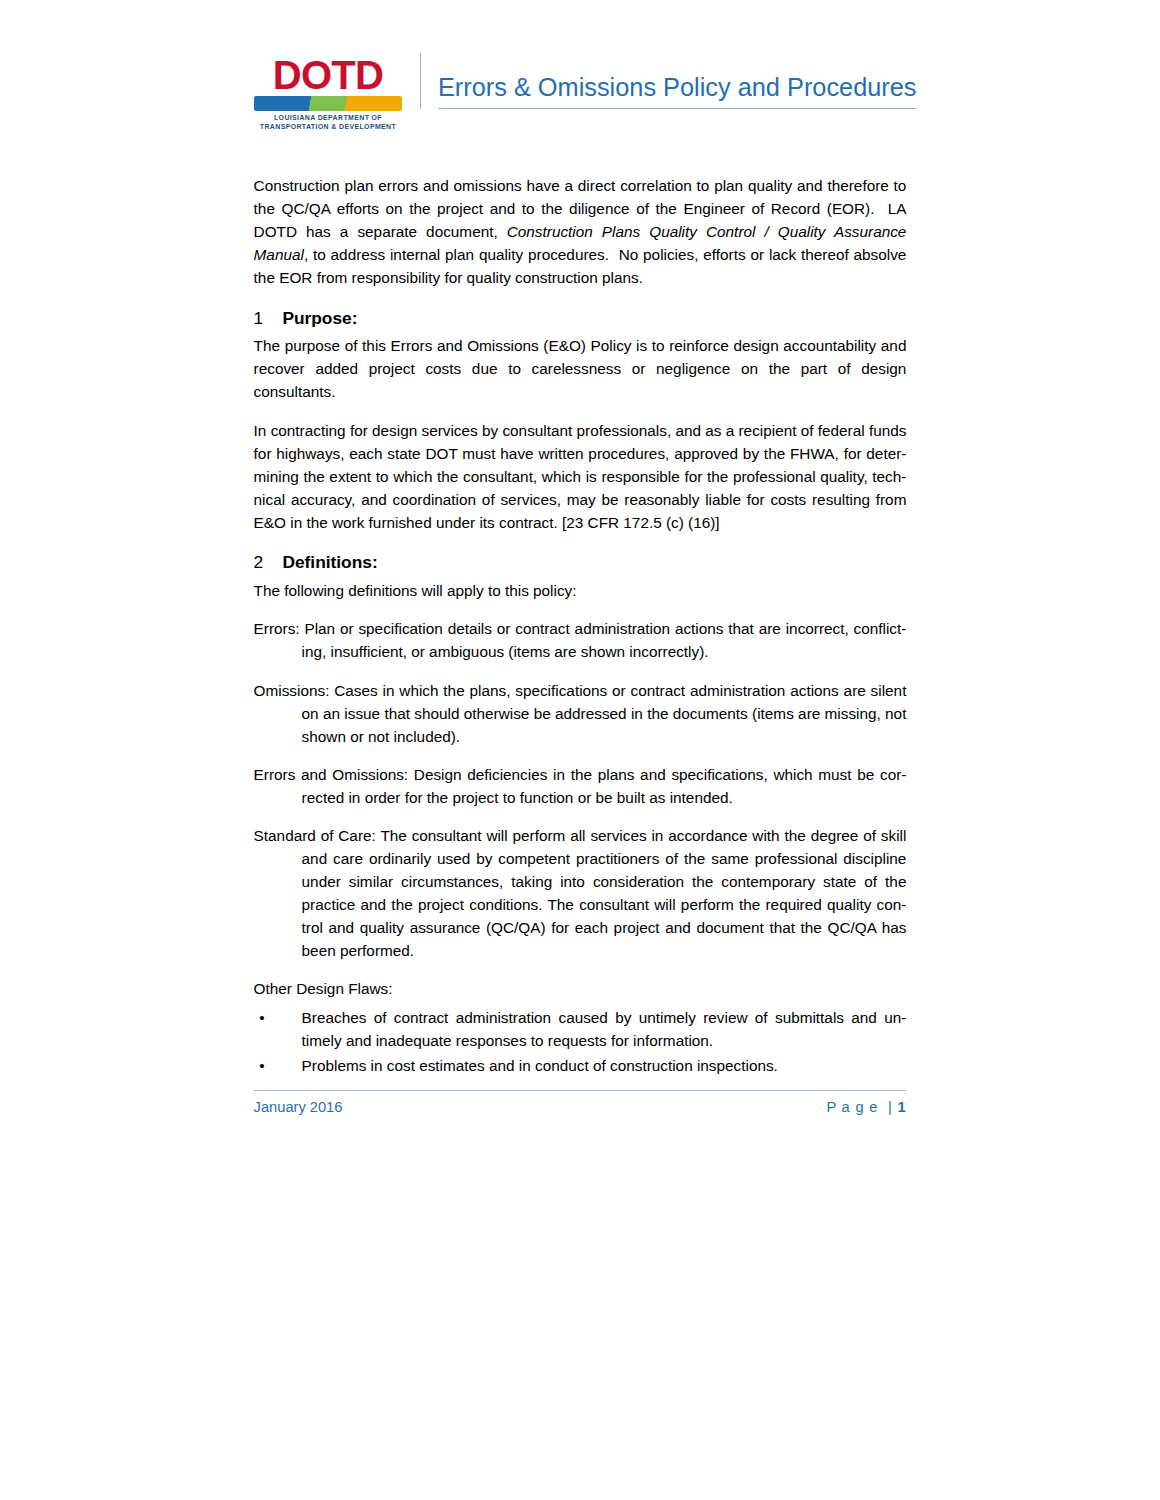DOTD Louisiana Department of
Transportation & Development
Errors & Omissions Policy and Procedures
Construction plan errors and omissions have a direct correlation to plan quality and therefore to the QC/QA efforts on the project and to the diligence of the Engineer of Record (EOR). LA DOTD has a separate document, Construction Plans Quality Control / Quality Assurance Manual, to address internal plan quality procedures. No policies, efforts or lack thereof absolve the EOR from responsibility for quality construction plans.
1 Purpose:
The purpose of this Errors and Omissions (E&O) Policy is to reinforce design accountability and recover added project costs due to carelessness or negligence on the part of design consultants.
In contracting for design services by consultant professionals, and as a recipient of federal funds for highways, each state DOT must have written procedures, approved by the FHWA, for determining the extent to which the consultant, which is responsible for the professional quality, technical accuracy, and coordination of services, may be reasonably liable for costs resulting from E&O in the work furnished under its contract. [23 CFR 172.5 (c) (16)]
2 Definitions:
The following definitions will apply to this policy:
Errors: Plan or specification details or contract administration actions that are incorrect, conflicting, insufficient, or ambiguous (items are shown incorrectly).
Omissions: Cases in which the plans, specifications or contract administration actions are silent on an issue that should otherwise be addressed in the documents (items are missing, not shown or not included).
Errors and Omissions: Design deficiencies in the plans and specifications, which must be corrected in order for the project to function or be built as intended.
Standard of Care: The consultant will perform all services in accordance with the degree of skill and care ordinarily used by competent practitioners of the same professional discipline under similar circumstances, taking into consideration the contemporary state of the practice and the project conditions. The consultant will perform the required quality control and quality assurance (QC/QA) for each project and document that the QC/QA has been performed.
Other Design Flaws:
Breaches of contract administration caused by untimely review of submittals and untimely and inadequate responses to requests for information.
Problems in cost estimates and in conduct of construction inspections.
January 2016 P a g e | 1